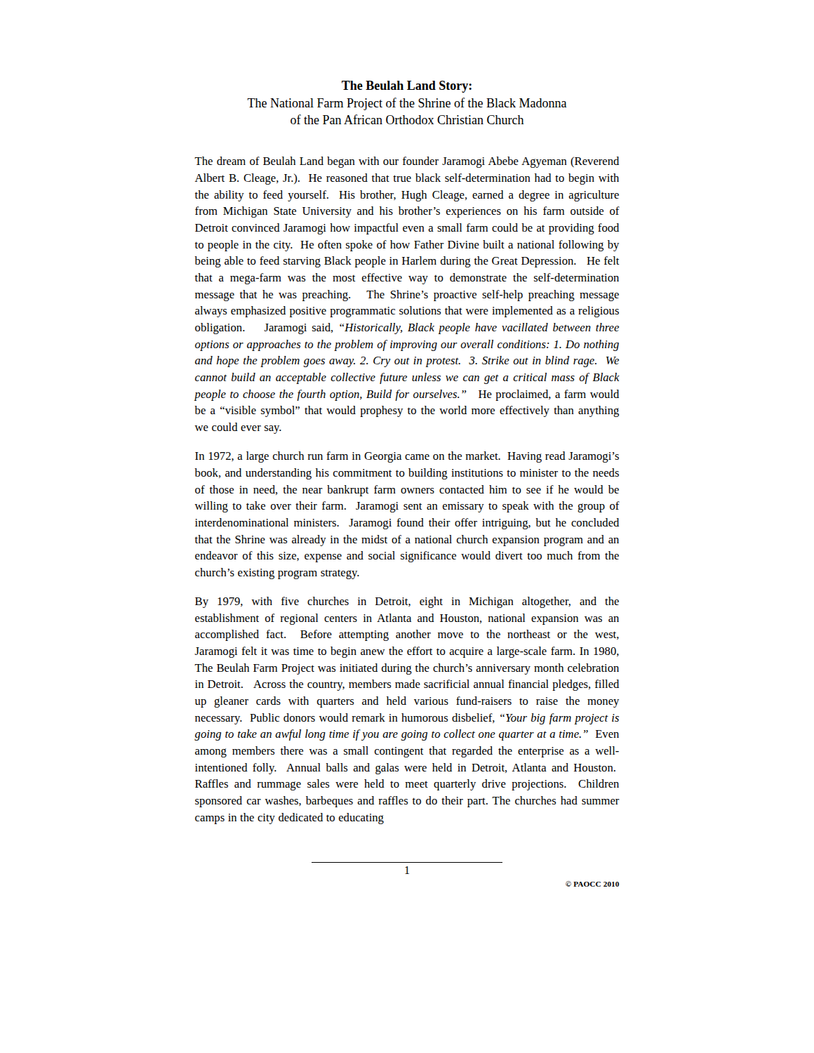The Beulah Land Story: The National Farm Project of the Shrine of the Black Madonna of the Pan African Orthodox Christian Church
The dream of Beulah Land began with our founder Jaramogi Abebe Agyeman (Reverend Albert B. Cleage, Jr.). He reasoned that true black self-determination had to begin with the ability to feed yourself. His brother, Hugh Cleage, earned a degree in agriculture from Michigan State University and his brother’s experiences on his farm outside of Detroit convinced Jaramogi how impactful even a small farm could be at providing food to people in the city. He often spoke of how Father Divine built a national following by being able to feed starving Black people in Harlem during the Great Depression. He felt that a mega-farm was the most effective way to demonstrate the self-determination message that he was preaching. The Shrine’s proactive self-help preaching message always emphasized positive programmatic solutions that were implemented as a religious obligation. Jaramogi said, “Historically, Black people have vacillated between three options or approaches to the problem of improving our overall conditions: 1. Do nothing and hope the problem goes away. 2. Cry out in protest. 3. Strike out in blind rage. We cannot build an acceptable collective future unless we can get a critical mass of Black people to choose the fourth option, Build for ourselves.” He proclaimed, a farm would be a “visible symbol” that would prophesy to the world more effectively than anything we could ever say.
In 1972, a large church run farm in Georgia came on the market. Having read Jaramogi’s book, and understanding his commitment to building institutions to minister to the needs of those in need, the near bankrupt farm owners contacted him to see if he would be willing to take over their farm. Jaramogi sent an emissary to speak with the group of interdenominational ministers. Jaramogi found their offer intriguing, but he concluded that the Shrine was already in the midst of a national church expansion program and an endeavor of this size, expense and social significance would divert too much from the church’s existing program strategy.
By 1979, with five churches in Detroit, eight in Michigan altogether, and the establishment of regional centers in Atlanta and Houston, national expansion was an accomplished fact. Before attempting another move to the northeast or the west, Jaramogi felt it was time to begin anew the effort to acquire a large-scale farm. In 1980, The Beulah Farm Project was initiated during the church’s anniversary month celebration in Detroit. Across the country, members made sacrificial annual financial pledges, filled up gleaner cards with quarters and held various fund-raisers to raise the money necessary. Public donors would remark in humorous disbelief, “Your big farm project is going to take an awful long time if you are going to collect one quarter at a time.” Even among members there was a small contingent that regarded the enterprise as a well-intentioned folly. Annual balls and galas were held in Detroit, Atlanta and Houston. Raffles and rummage sales were held to meet quarterly drive projections. Children sponsored car washes, barbeques and raffles to do their part. The churches had summer camps in the city dedicated to educating
1
© PAOCC 2010